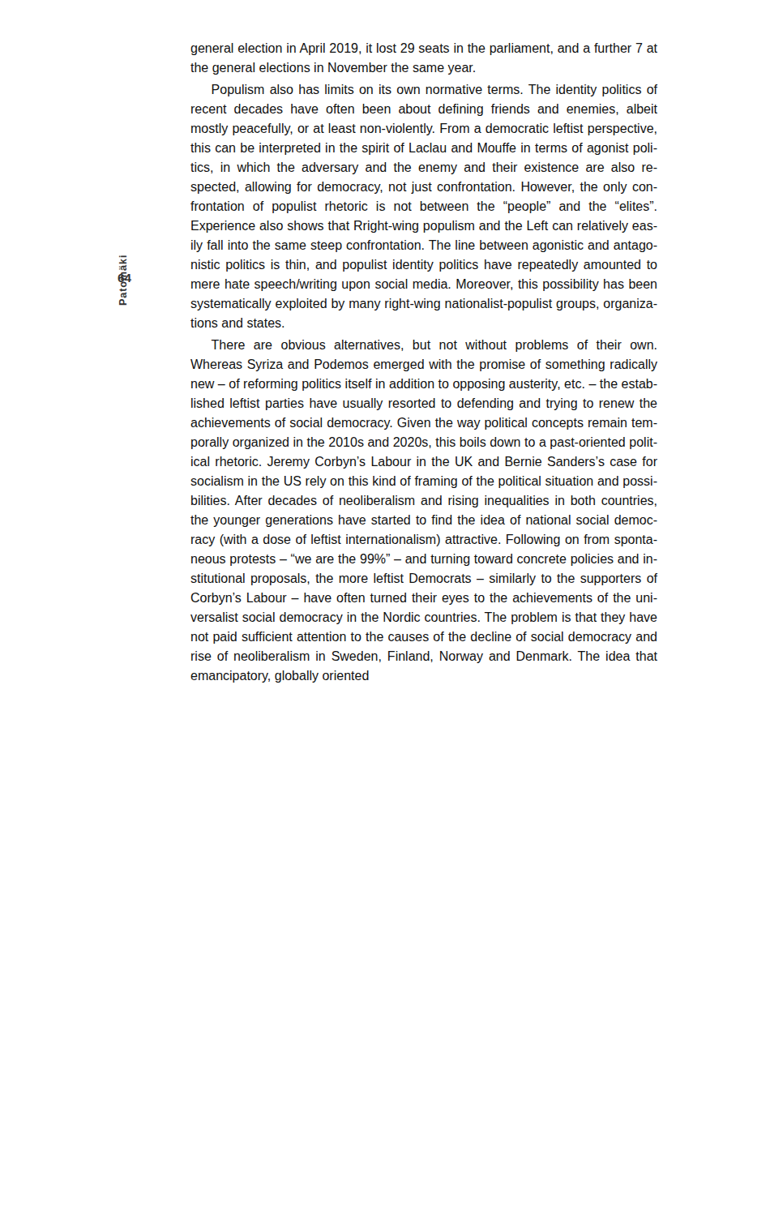64
Patomäki
general election in April 2019, it lost 29 seats in the parliament, and a further 7 at the general elections in November the same year.
Populism also has limits on its own normative terms. The identity politics of recent decades have often been about defining friends and enemies, albeit mostly peacefully, or at least non-violently. From a democratic leftist perspective, this can be interpreted in the spirit of Laclau and Mouffe in terms of agonist politics, in which the adversary and the enemy and their existence are also respected, allowing for democracy, not just confrontation. However, the only confrontation of populist rhetoric is not between the “people” and the “elites”. Experience also shows that Rright-wing populism and the Left can relatively easily fall into the same steep confrontation. The line between agonistic and antagonistic politics is thin, and populist identity politics have repeatedly amounted to mere hate speech/writing upon social media. Moreover, this possibility has been systematically exploited by many right-wing nationalist-populist groups, organizations and states.
There are obvious alternatives, but not without problems of their own. Whereas Syriza and Podemos emerged with the promise of something radically new – of reforming politics itself in addition to opposing austerity, etc. – the established leftist parties have usually resorted to defending and trying to renew the achievements of social democracy. Given the way political concepts remain temporally organized in the 2010s and 2020s, this boils down to a past-oriented political rhetoric. Jeremy Corbyn’s Labour in the UK and Bernie Sanders’s case for socialism in the US rely on this kind of framing of the political situation and possibilities. After decades of neoliberalism and rising inequalities in both countries, the younger generations have started to find the idea of national social democracy (with a dose of leftist internationalism) attractive. Following on from spontaneous protests – “we are the 99%” – and turning toward concrete policies and institutional proposals, the more leftist Democrats – similarly to the supporters of Corbyn’s Labour – have often turned their eyes to the achievements of the universalist social democracy in the Nordic countries. The problem is that they have not paid sufficient attention to the causes of the decline of social democracy and rise of neoliberalism in Sweden, Finland, Norway and Denmark. The idea that emancipatory, globally oriented